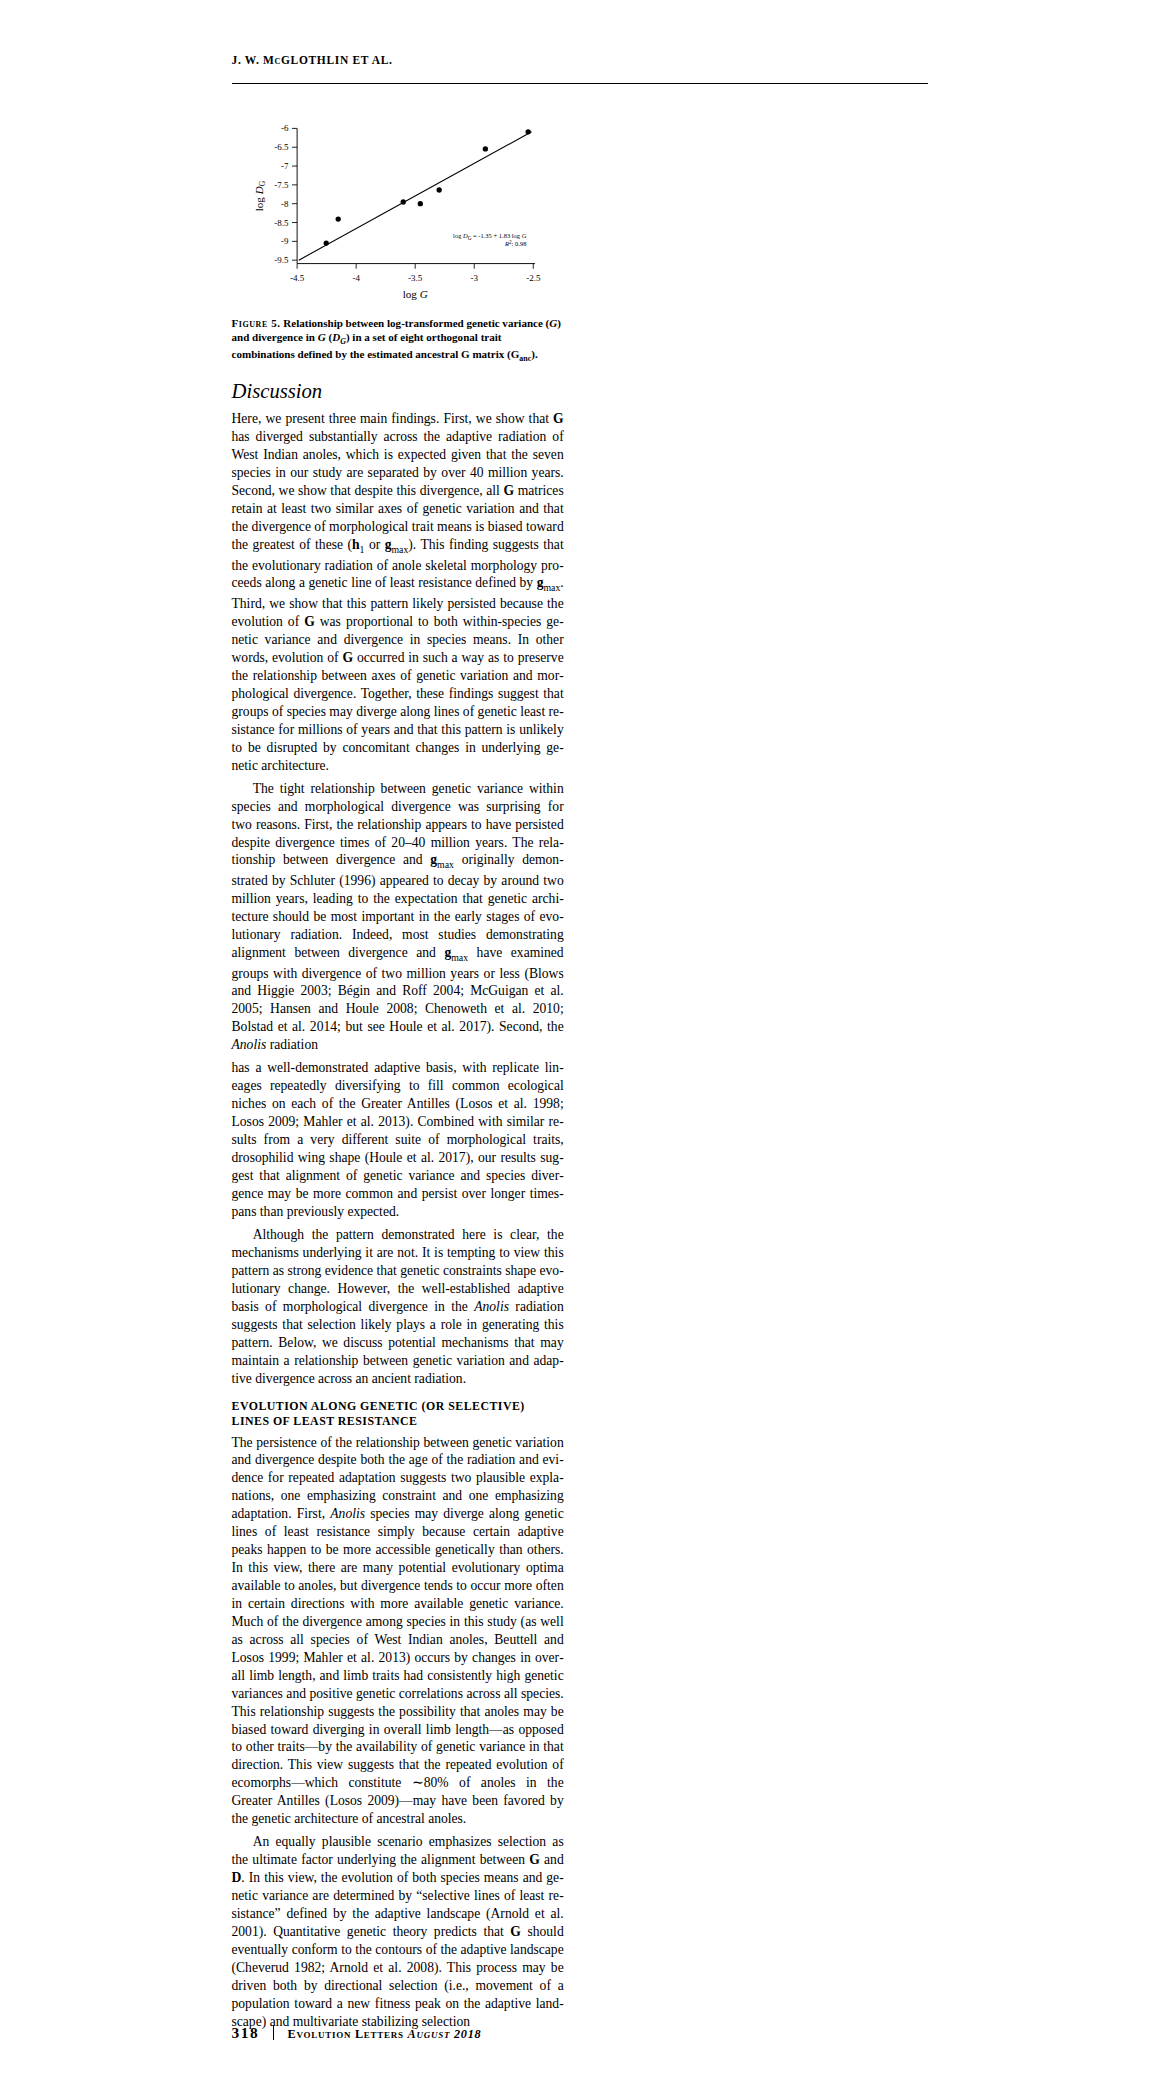J. W. McGLOTHLIN ET AL.
-6 -6.5 -7 -7.5 -8 -8.5 -9 -9.5 -4.5 -4 -3.5 -3 -2.5 log G log DG log DG = -1.35 + 1.83 log G R2: 0.98
Figure 5. Relationship between log-transformed genetic variance (G) and divergence in G (DG) in a set of eight orthogonal trait combinations defined by the estimated ancestral G matrix (Ganc).
Discussion
Here, we present three main findings. First, we show that G has diverged substantially across the adaptive radiation of West Indian anoles, which is expected given that the seven species in our study are separated by over 40 million years. Second, we show that despite this divergence, all G matrices retain at least two similar axes of genetic variation and that the divergence of morphological trait means is biased toward the greatest of these (h1 or gmax). This finding suggests that the evolutionary radiation of anole skeletal morphology proceeds along a genetic line of least resistance defined by gmax. Third, we show that this pattern likely persisted because the evolution of G was proportional to both within-species genetic variance and divergence in species means. In other words, evolution of G occurred in such a way as to preserve the relationship between axes of genetic variation and morphological divergence. Together, these findings suggest that groups of species may diverge along lines of genetic least resistance for millions of years and that this pattern is unlikely to be disrupted by concomitant changes in underlying genetic architecture.
The tight relationship between genetic variance within species and morphological divergence was surprising for two reasons. First, the relationship appears to have persisted despite divergence times of 20–40 million years. The relationship between divergence and gmax originally demonstrated by Schluter (1996) appeared to decay by around two million years, leading to the expectation that genetic architecture should be most important in the early stages of evolutionary radiation. Indeed, most studies demonstrating alignment between divergence and gmax have examined groups with divergence of two million years or less (Blows and Higgie 2003; Bégin and Roff 2004; McGuigan et al. 2005; Hansen and Houle 2008; Chenoweth et al. 2010; Bolstad et al. 2014; but see Houle et al. 2017). Second, the Anolis radiation
has a well-demonstrated adaptive basis, with replicate lineages repeatedly diversifying to fill common ecological niches on each of the Greater Antilles (Losos et al. 1998; Losos 2009; Mahler et al. 2013). Combined with similar results from a very different suite of morphological traits, drosophilid wing shape (Houle et al. 2017), our results suggest that alignment of genetic variance and species divergence may be more common and persist over longer timespans than previously expected.
Although the pattern demonstrated here is clear, the mechanisms underlying it are not. It is tempting to view this pattern as strong evidence that genetic constraints shape evolutionary change. However, the well-established adaptive basis of morphological divergence in the Anolis radiation suggests that selection likely plays a role in generating this pattern. Below, we discuss potential mechanisms that may maintain a relationship between genetic variation and adaptive divergence across an ancient radiation.
Evolution along genetic (or selective) lines of least resistance
The persistence of the relationship between genetic variation and divergence despite both the age of the radiation and evidence for repeated adaptation suggests two plausible explanations, one emphasizing constraint and one emphasizing adaptation. First, Anolis species may diverge along genetic lines of least resistance simply because certain adaptive peaks happen to be more accessible genetically than others. In this view, there are many potential evolutionary optima available to anoles, but divergence tends to occur more often in certain directions with more available genetic variance. Much of the divergence among species in this study (as well as across all species of West Indian anoles, Beuttell and Losos 1999; Mahler et al. 2013) occurs by changes in overall limb length, and limb traits had consistently high genetic variances and positive genetic correlations across all species. This relationship suggests the possibility that anoles may be biased toward diverging in overall limb length—as opposed to other traits—by the availability of genetic variance in that direction. This view suggests that the repeated evolution of ecomorphs—which constitute ∼80% of anoles in the Greater Antilles (Losos 2009)—may have been favored by the genetic architecture of ancestral anoles.
An equally plausible scenario emphasizes selection as the ultimate factor underlying the alignment between G and D. In this view, the evolution of both species means and genetic variance are determined by “selective lines of least resistance” defined by the adaptive landscape (Arnold et al. 2001). Quantitative genetic theory predicts that G should eventually conform to the contours of the adaptive landscape (Cheverud 1982; Arnold et al. 2008). This process may be driven both by directional selection (i.e., movement of a population toward a new fitness peak on the adaptive landscape) and multivariate stabilizing selection
318 Evolution Letters August 2018